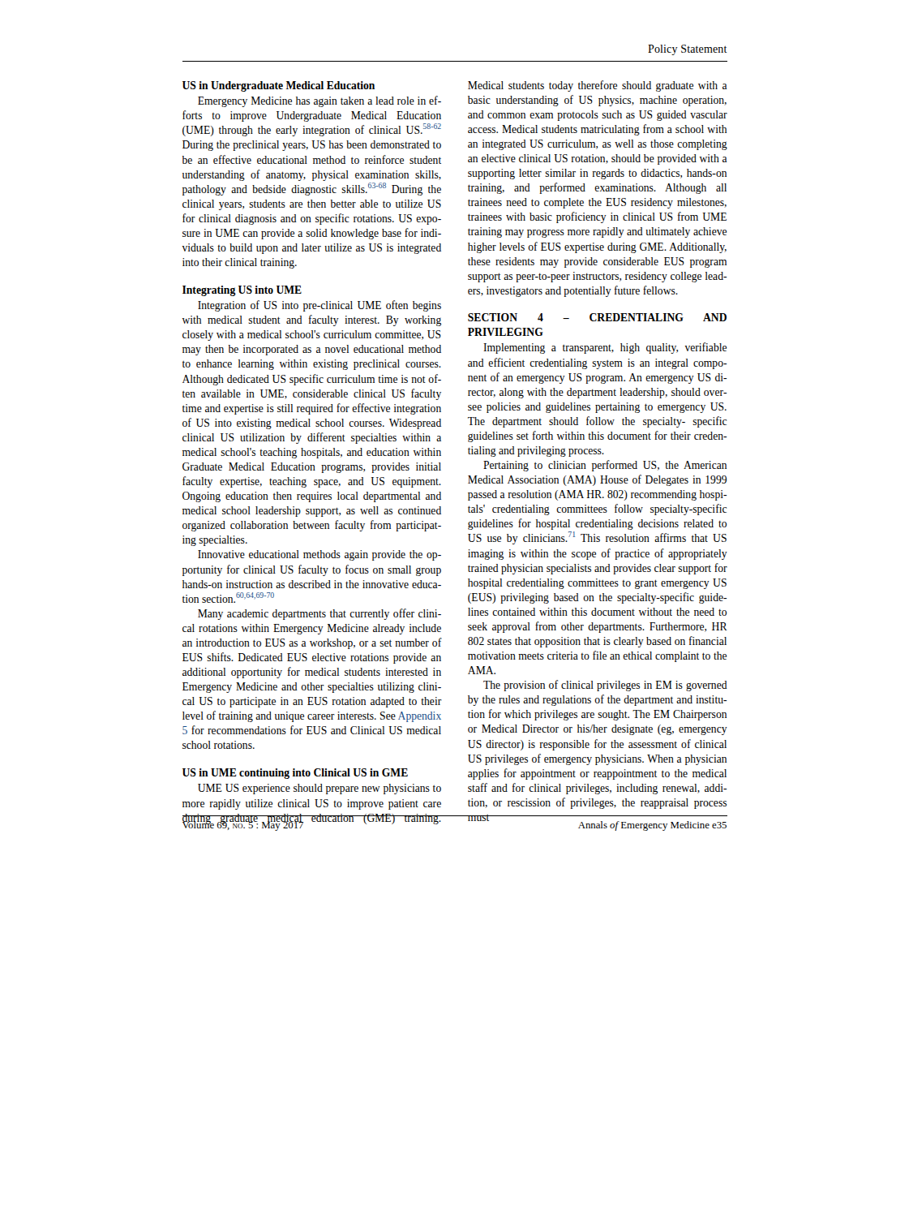Policy Statement
US in Undergraduate Medical Education
Emergency Medicine has again taken a lead role in efforts to improve Undergraduate Medical Education (UME) through the early integration of clinical US.58-62 During the preclinical years, US has been demonstrated to be an effective educational method to reinforce student understanding of anatomy, physical examination skills, pathology and bedside diagnostic skills.63-68 During the clinical years, students are then better able to utilize US for clinical diagnosis and on specific rotations. US exposure in UME can provide a solid knowledge base for individuals to build upon and later utilize as US is integrated into their clinical training.
Integrating US into UME
Integration of US into pre-clinical UME often begins with medical student and faculty interest. By working closely with a medical school's curriculum committee, US may then be incorporated as a novel educational method to enhance learning within existing preclinical courses. Although dedicated US specific curriculum time is not often available in UME, considerable clinical US faculty time and expertise is still required for effective integration of US into existing medical school courses. Widespread clinical US utilization by different specialties within a medical school's teaching hospitals, and education within Graduate Medical Education programs, provides initial faculty expertise, teaching space, and US equipment. Ongoing education then requires local departmental and medical school leadership support, as well as continued organized collaboration between faculty from participating specialties.
Innovative educational methods again provide the opportunity for clinical US faculty to focus on small group hands-on instruction as described in the innovative education section.60,64,69-70
Many academic departments that currently offer clinical rotations within Emergency Medicine already include an introduction to EUS as a workshop, or a set number of EUS shifts. Dedicated EUS elective rotations provide an additional opportunity for medical students interested in Emergency Medicine and other specialties utilizing clinical US to participate in an EUS rotation adapted to their level of training and unique career interests. See Appendix 5 for recommendations for EUS and Clinical US medical school rotations.
US in UME continuing into Clinical US in GME
UME US experience should prepare new physicians to more rapidly utilize clinical US to improve patient care during graduate medical education (GME) training. Medical students today therefore should graduate with a basic understanding of US physics, machine operation, and common exam protocols such as US guided vascular access. Medical students matriculating from a school with an integrated US curriculum, as well as those completing an elective clinical US rotation, should be provided with a supporting letter similar in regards to didactics, hands-on training, and performed examinations. Although all trainees need to complete the EUS residency milestones, trainees with basic proficiency in clinical US from UME training may progress more rapidly and ultimately achieve higher levels of EUS expertise during GME. Additionally, these residents may provide considerable EUS program support as peer-to-peer instructors, residency college leaders, investigators and potentially future fellows.
SECTION 4 – CREDENTIALING AND PRIVILEGING
Implementing a transparent, high quality, verifiable and efficient credentialing system is an integral component of an emergency US program. An emergency US director, along with the department leadership, should oversee policies and guidelines pertaining to emergency US. The department should follow the specialty- specific guidelines set forth within this document for their credentialing and privileging process.
Pertaining to clinician performed US, the American Medical Association (AMA) House of Delegates in 1999 passed a resolution (AMA HR. 802) recommending hospitals' credentialing committees follow specialty-specific guidelines for hospital credentialing decisions related to US use by clinicians.71 This resolution affirms that US imaging is within the scope of practice of appropriately trained physician specialists and provides clear support for hospital credentialing committees to grant emergency US (EUS) privileging based on the specialty-specific guidelines contained within this document without the need to seek approval from other departments. Furthermore, HR 802 states that opposition that is clearly based on financial motivation meets criteria to file an ethical complaint to the AMA.
The provision of clinical privileges in EM is governed by the rules and regulations of the department and institution for which privileges are sought. The EM Chairperson or Medical Director or his/her designate (eg, emergency US director) is responsible for the assessment of clinical US privileges of emergency physicians. When a physician applies for appointment or reappointment to the medical staff and for clinical privileges, including renewal, addition, or rescission of privileges, the reappraisal process must
Volume 69, no. 5 : May 2017
Annals of Emergency Medicine e35